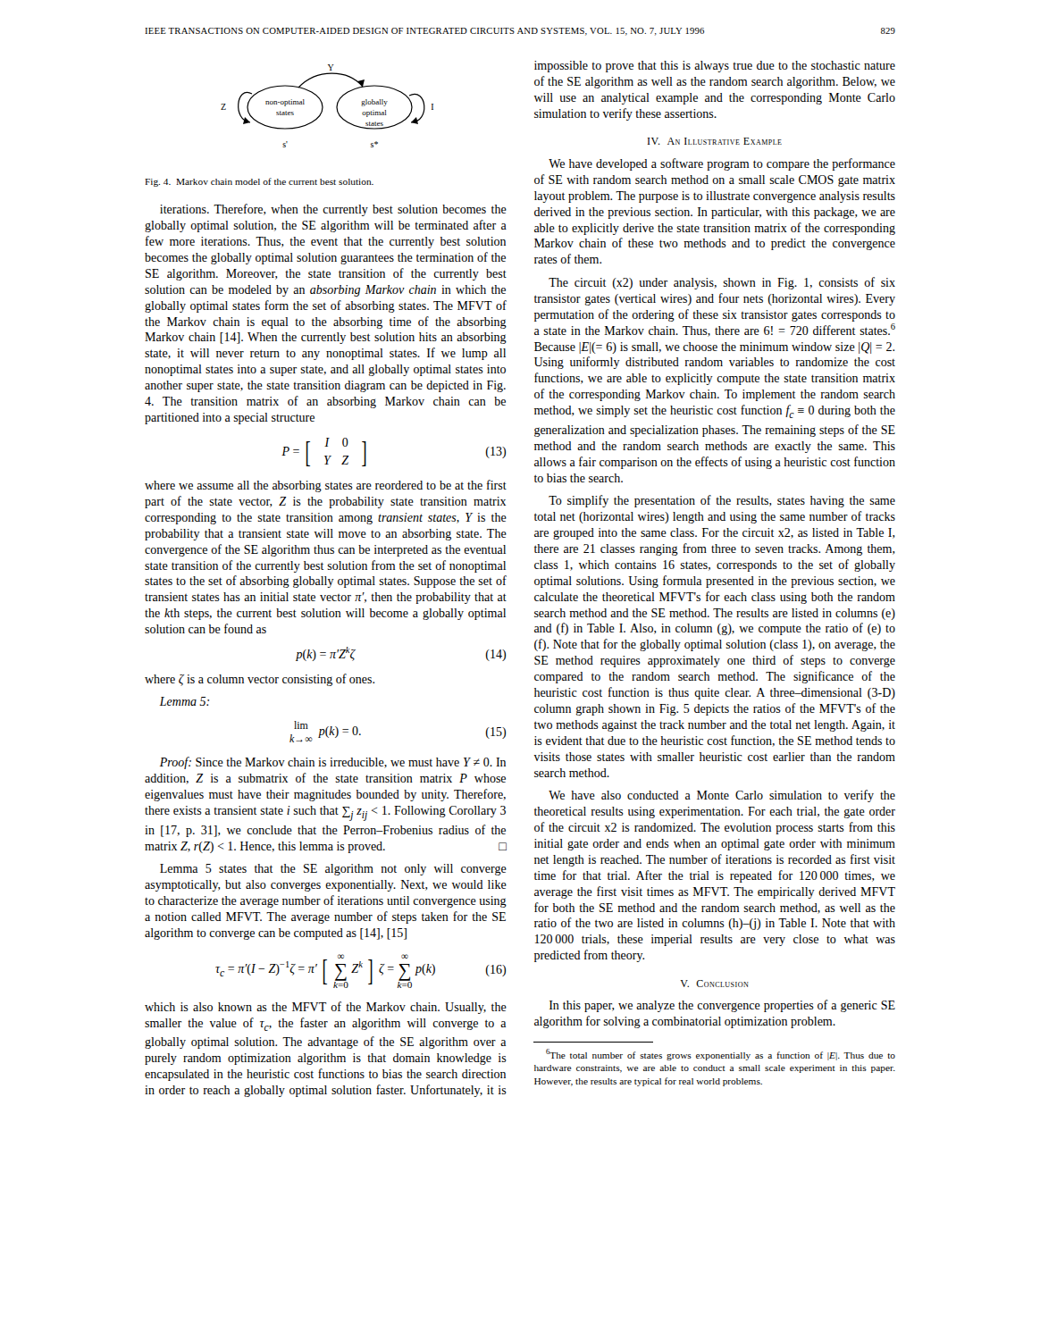IEEE TRANSACTIONS ON COMPUTER-AIDED DESIGN OF INTEGRATED CIRCUITS AND SYSTEMS, VOL. 15, NO. 7, JULY 1996 829
non-optimal states globally optimal states Y Z I s' s*
Fig. 4. Markov chain model of the current best solution.
iterations. Therefore, when the currently best solution becomes the globally optimal solution, the SE algorithm will be terminated after a few more iterations. Thus, the event that the currently best solution becomes the globally optimal solution guarantees the termination of the SE algorithm. Moreover, the state transition of the currently best solution can be modeled by an absorbing Markov chain in which the globally optimal states form the set of absorbing states. The MFVT of the Markov chain is equal to the absorbing time of the absorbing Markov chain [14]. When the currently best solution hits an absorbing state, it will never return to any nonoptimal states. If we lump all nonoptimal states into a super state, and all globally optimal states into another super state, the state transition diagram can be depicted in Fig. 4. The transition matrix of an absorbing Markov chain can be partitioned into a special structure
P = [
| I | 0 |
| Y | Z |
] (13)
where we assume all the absorbing states are reordered to be at the first part of the state vector, Z is the probability state transition matrix corresponding to the state transition among transient states, Y is the probability that a transient state will move to an absorbing state. The convergence of the SE algorithm thus can be interpreted as the eventual state transition of the currently best solution from the set of nonoptimal states to the set of absorbing globally optimal states. Suppose the set of transient states has an initial state vector π′, then the probability that at the kth steps, the current best solution will become a globally optimal solution can be found as
p(k) = π′Zkζ (14)
where ζ is a column vector consisting of ones.
Lemma 5:
lim k→∞ p(k) = 0. (15)
Proof: Since the Markov chain is irreducible, we must have Y ≠ 0. In addition, Z is a submatrix of the state transition matrix P whose eigenvalues must have their magnitudes bounded by unity. Therefore, there exists a transient state i such that ∑j zij < 1. Following Corollary 3 in [17, p. 31], we conclude that the Perron–Frobenius radius of the matrix Z, r(Z) < 1. Hence, this lemma is proved. □
Lemma 5 states that the SE algorithm not only will converge asymptotically, but also converges exponentially. Next, we would like to characterize the average number of iterations until convergence using a notion called MFVT. The average number of steps taken for the SE algorithm to converge can be computed as [14], [15]
τc = π′(I − Z)−1ζ = π′ [ ∞ ∑ k=0 Zk ] ζ = ∞ ∑ k=0 p(k) (16)
which is also known as the MFVT of the Markov chain. Usually, the smaller the value of τc, the faster an algorithm will converge to a globally optimal solution. The advantage of the SE algorithm over a purely random optimization algorithm is that domain knowledge is encapsulated in the heuristic cost functions to bias the search direction in order to reach a globally optimal solution faster. Unfortunately, it is impossible to prove that this is always true due to the stochastic nature of the SE algorithm as well as the random search algorithm. Below, we will use an analytical example and the corresponding Monte Carlo simulation to verify these assertions.
IV. An Illustrative Example
We have developed a software program to compare the performance of SE with random search method on a small scale CMOS gate matrix layout problem. The purpose is to illustrate convergence analysis results derived in the previous section. In particular, with this package, we are able to explicitly derive the state transition matrix of the corresponding Markov chain of these two methods and to predict the convergence rates of them.
The circuit (x2) under analysis, shown in Fig. 1, consists of six transistor gates (vertical wires) and four nets (horizontal wires). Every permutation of the ordering of these six transistor gates corresponds to a state in the Markov chain. Thus, there are 6! = 720 different states.6 Because |E|(= 6) is small, we choose the minimum window size |Q| = 2. Using uniformly distributed random variables to randomize the cost functions, we are able to explicitly compute the state transition matrix of the corresponding Markov chain. To implement the random search method, we simply set the heuristic cost function fc ≡ 0 during both the generalization and specialization phases. The remaining steps of the SE method and the random search methods are exactly the same. This allows a fair comparison on the effects of using a heuristic cost function to bias the search.
To simplify the presentation of the results, states having the same total net (horizontal wires) length and using the same number of tracks are grouped into the same class. For the circuit x2, as listed in Table I, there are 21 classes ranging from three to seven tracks. Among them, class 1, which contains 16 states, corresponds to the set of globally optimal solutions. Using formula presented in the previous section, we calculate the theoretical MFVT's for each class using both the random search method and the SE method. The results are listed in columns (e) and (f) in Table I. Also, in column (g), we compute the ratio of (e) to (f). Note that for the globally optimal solution (class 1), on average, the SE method requires approximately one third of steps to converge compared to the random search method. The significance of the heuristic cost function is thus quite clear. A three–dimensional (3-D) column graph shown in Fig. 5 depicts the ratios of the MFVT's of the two methods against the track number and the total net length. Again, it is evident that due to the heuristic cost function, the SE method tends to visits those states with smaller heuristic cost earlier than the random search method.
We have also conducted a Monte Carlo simulation to verify the theoretical results using experimentation. For each trial, the gate order of the circuit x2 is randomized. The evolution process starts from this initial gate order and ends when an optimal gate order with minimum net length is reached. The number of iterations is recorded as first visit time for that trial. After the trial is repeated for 120 000 times, we average the first visit times as MFVT. The empirically derived MFVT for both the SE method and the random search method, as well as the ratio of the two are listed in columns (h)–(j) in Table I. Note that with 120 000 trials, these imperial results are very close to what was predicted from theory.
V. Conclusion
In this paper, we analyze the convergence properties of a generic SE algorithm for solving a combinatorial optimization problem.
6The total number of states grows exponentially as a function of |E|. Thus due to hardware constraints, we are able to conduct a small scale experiment in this paper. However, the results are typical for real world problems.